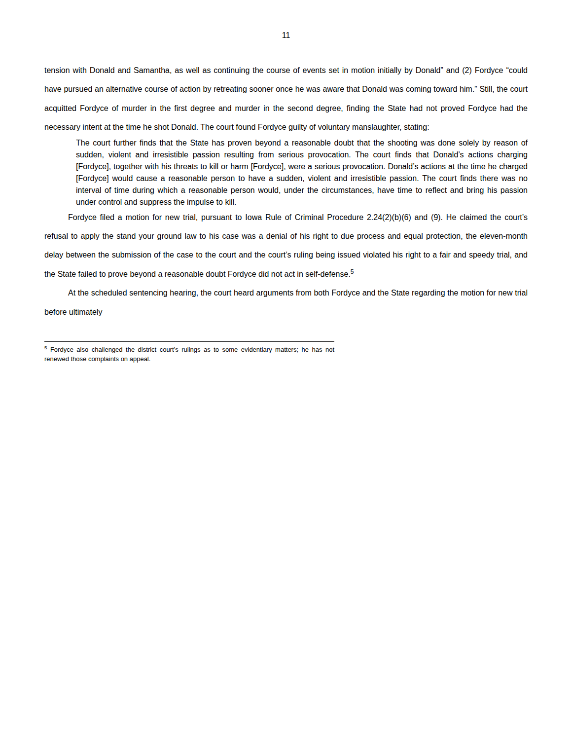11
tension with Donald and Samantha, as well as continuing the course of events set in motion initially by Donald” and (2) Fordyce “could have pursued an alternative course of action by retreating sooner once he was aware that Donald was coming toward him.” Still, the court acquitted Fordyce of murder in the first degree and murder in the second degree, finding the State had not proved Fordyce had the necessary intent at the time he shot Donald. The court found Fordyce guilty of voluntary manslaughter, stating:
The court further finds that the State has proven beyond a reasonable doubt that the shooting was done solely by reason of sudden, violent and irresistible passion resulting from serious provocation. The court finds that Donald’s actions charging [Fordyce], together with his threats to kill or harm [Fordyce], were a serious provocation. Donald’s actions at the time he charged [Fordyce] would cause a reasonable person to have a sudden, violent and irresistible passion. The court finds there was no interval of time during which a reasonable person would, under the circumstances, have time to reflect and bring his passion under control and suppress the impulse to kill.
Fordyce filed a motion for new trial, pursuant to Iowa Rule of Criminal Procedure 2.24(2)(b)(6) and (9). He claimed the court’s refusal to apply the stand your ground law to his case was a denial of his right to due process and equal protection, the eleven-month delay between the submission of the case to the court and the court’s ruling being issued violated his right to a fair and speedy trial, and the State failed to prove beyond a reasonable doubt Fordyce did not act in self-defense.5
At the scheduled sentencing hearing, the court heard arguments from both Fordyce and the State regarding the motion for new trial before ultimately
5 Fordyce also challenged the district court’s rulings as to some evidentiary matters; he has not renewed those complaints on appeal.